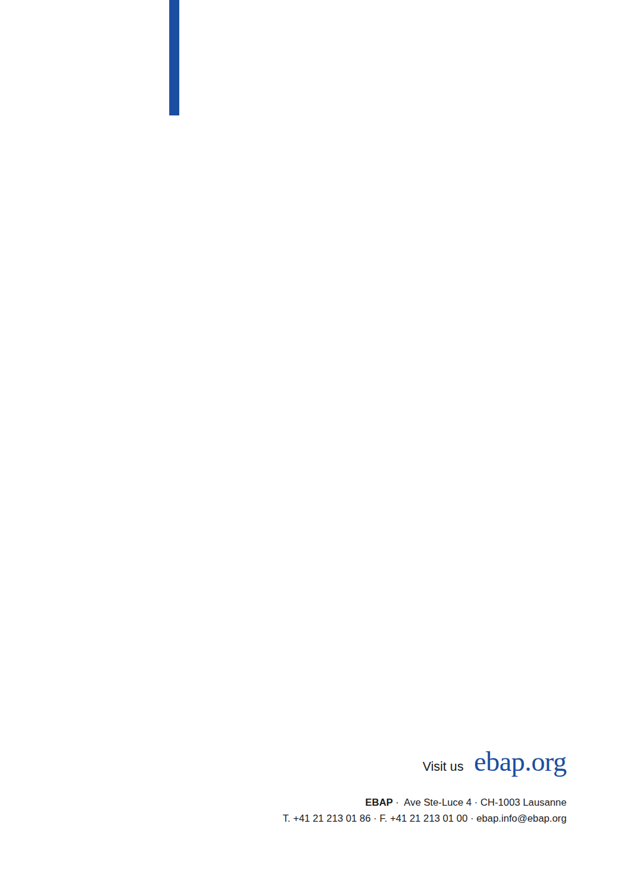Visit us ebap.org
EBAP · Ave Ste-Luce 4 · CH-1003 Lausanne
T. +41 21 213 01 86 · F. +41 21 213 01 00 · ebap.info@ebap.org